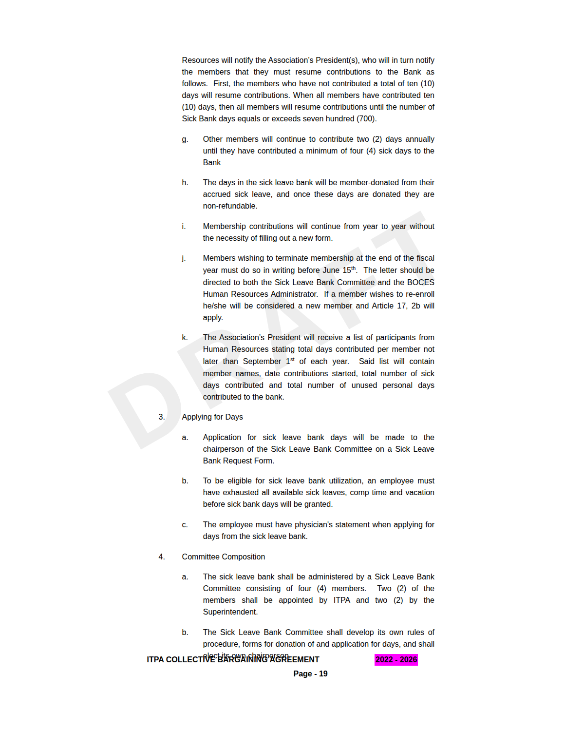DRAFT
Resources will notify the Association’s President(s), who will in turn notify the members that they must resume contributions to the Bank as follows. First, the members who have not contributed a total of ten (10) days will resume contributions. When all members have contributed ten (10) days, then all members will resume contributions until the number of Sick Bank days equals or exceeds seven hundred (700).
g. Other members will continue to contribute two (2) days annually until they have contributed a minimum of four (4) sick days to the Bank
h. The days in the sick leave bank will be member-donated from their accrued sick leave, and once these days are donated they are non-refundable.
i. Membership contributions will continue from year to year without the necessity of filling out a new form.
j. Members wishing to terminate membership at the end of the fiscal year must do so in writing before June 15th. The letter should be directed to both the Sick Leave Bank Committee and the BOCES Human Resources Administrator. If a member wishes to re-enroll he/she will be considered a new member and Article 17, 2b will apply.
k. The Association’s President will receive a list of participants from Human Resources stating total days contributed per member not later than September 1st of each year. Said list will contain member names, date contributions started, total number of sick days contributed and total number of unused personal days contributed to the bank.
3. Applying for Days
a. Application for sick leave bank days will be made to the chairperson of the Sick Leave Bank Committee on a Sick Leave Bank Request Form.
b. To be eligible for sick leave bank utilization, an employee must have exhausted all available sick leaves, comp time and vacation before sick bank days will be granted.
c. The employee must have physician's statement when applying for days from the sick leave bank.
4. Committee Composition
a. The sick leave bank shall be administered by a Sick Leave Bank Committee consisting of four (4) members. Two (2) of the members shall be appointed by ITPA and two (2) by the Superintendent.
b. The Sick Leave Bank Committee shall develop its own rules of procedure, forms for donation of and application for days, and shall elect its own chairperson.
ITPA COLLECTIVE BARGAINING AGREEMENT 2022 - 2026
Page - 19